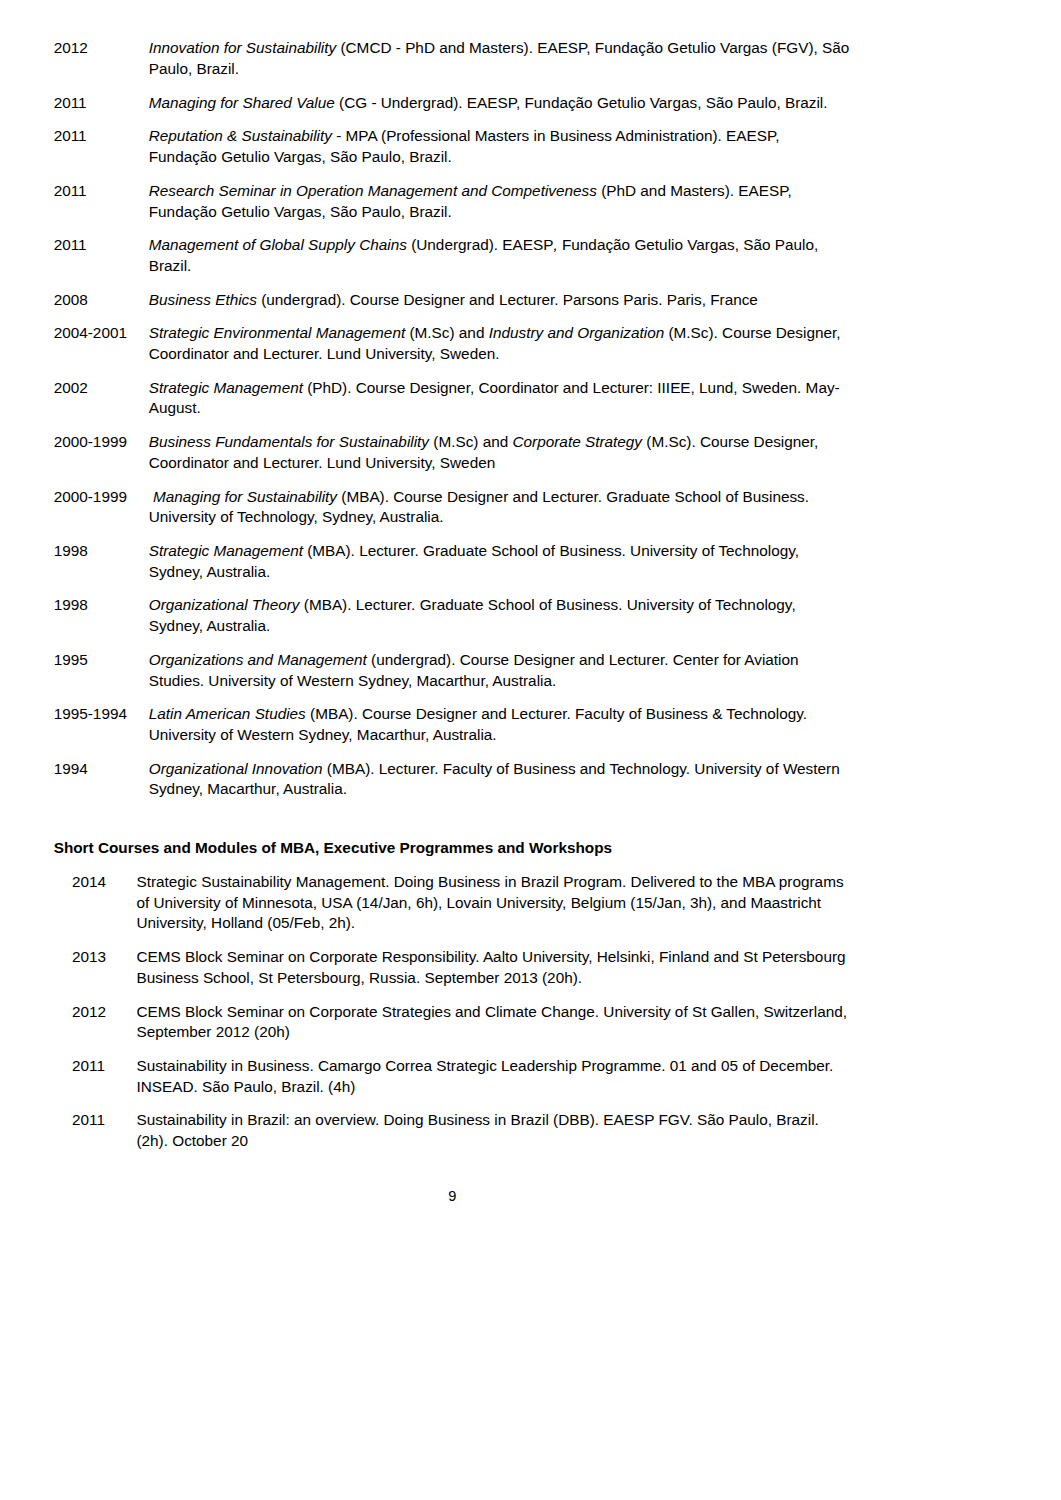| 2012 | Innovation for Sustainability (CMCD - PhD and Masters). EAESP, Fundação Getulio Vargas (FGV), São Paulo, Brazil. |
| 2011 | Managing for Shared Value (CG - Undergrad). EAESP, Fundação Getulio Vargas, São Paulo, Brazil. |
| 2011 | Reputation & Sustainability - MPA (Professional Masters in Business Administration). EAESP, Fundação Getulio Vargas, São Paulo, Brazil. |
| 2011 | Research Seminar in Operation Management and Competiveness (PhD and Masters). EAESP, Fundação Getulio Vargas, São Paulo, Brazil. |
| 2011 | Management of Global Supply Chains (Undergrad). EAESP , Fundação Getulio Vargas, São Paulo, Brazil. |
| 2008 | Business Ethics (undergrad). Course Designer and Lecturer. Parsons Paris. Paris, France |
| 2004-2001 | Strategic Environmental Management (M.Sc) and Industry and Organization (M.Sc). Course Designer, Coordinator and Lecturer. Lund University, Sweden. |
| 2002 | Strategic Management (PhD). Course Designer, Coordinator and Lecturer: IIIEE, Lund, Sweden. May-August. |
| 2000-1999 | Business Fundamentals for Sustainability (M.Sc) and Corporate Strategy (M.Sc). Course Designer, Coordinator and Lecturer. Lund University, Sweden |
| 2000-1999 | Managing for Sustainability (MBA). Course Designer and Lecturer. Graduate School of Business. University of Technology, Sydney, Australia. |
| 1998 | Strategic Management (MBA). Lecturer. Graduate School of Business. University of Technology, Sydney, Australia. |
| 1998 | Organizational Theory (MBA). Lecturer. Graduate School of Business. University of Technology, Sydney, Australia. |
| 1995 | Organizations and Management (undergrad). Course Designer and Lecturer. Center for Aviation Studies. University of Western Sydney, Macarthur, Australia. |
| 1995-1994 | Latin American Studies (MBA). Course Designer and Lecturer. Faculty of Business & Technology. University of Western Sydney, Macarthur, Australia. |
| 1994 | Organizational Innovation (MBA). Lecturer. Faculty of Business and Technology. University of Western Sydney, Macarthur, Australia. |
Short Courses and Modules of MBA, Executive Programmes and Workshops
2014 Strategic Sustainability Management. Doing Business in Brazil Program. Delivered to the MBA programs of University of Minnesota, USA (14/Jan, 6h), Lovain University, Belgium (15/Jan, 3h), and Maastricht University, Holland (05/Feb, 2h).
2013 CEMS Block Seminar on Corporate Responsibility. Aalto University, Helsinki, Finland and St Petersbourg Business School, St Petersbourg, Russia. September 2013 (20h).
2012 CEMS Block Seminar on Corporate Strategies and Climate Change. University of St Gallen, Switzerland, September 2012 (20h)
2011 Sustainability in Business. Camargo Correa Strategic Leadership Programme. 01 and 05 of December. INSEAD. São Paulo, Brazil. (4h)
2011 Sustainability in Brazil: an overview. Doing Business in Brazil (DBB). EAESP FGV. São Paulo, Brazil. (2h). October 20
9